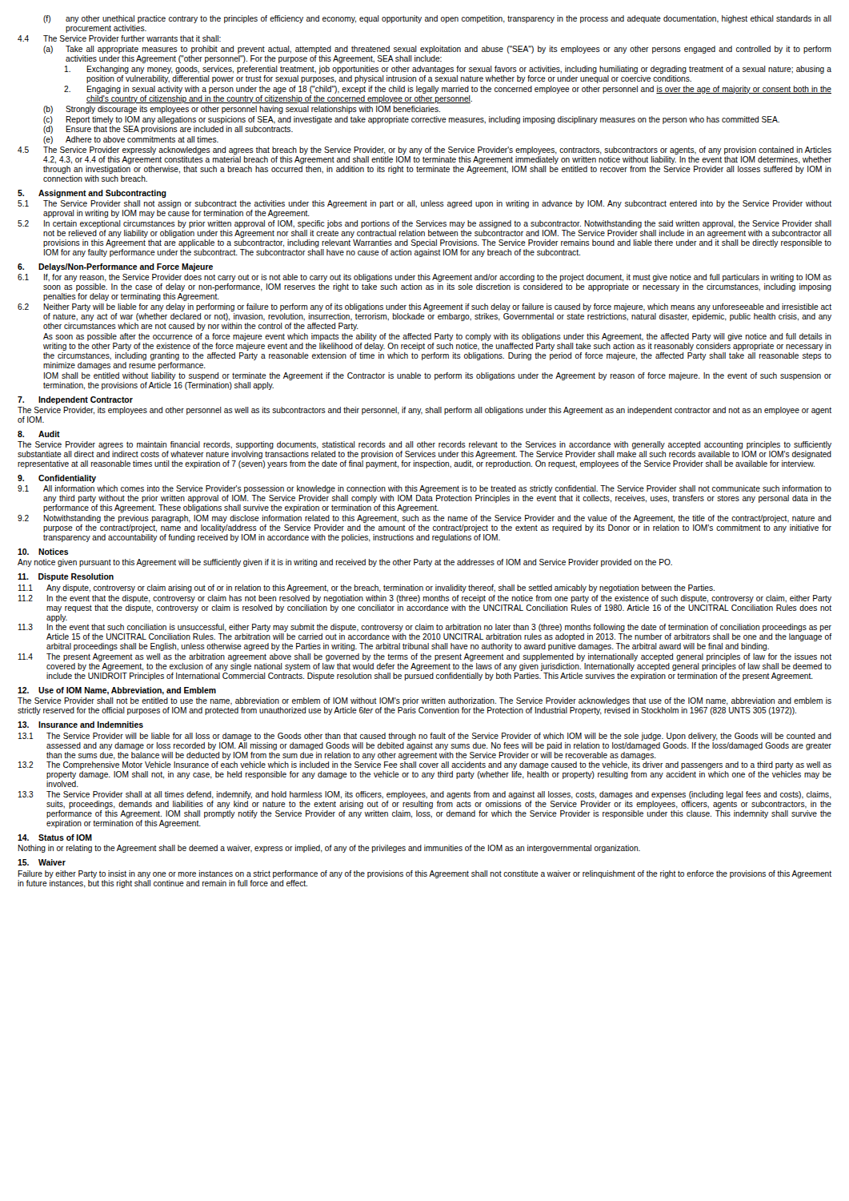(f) any other unethical practice contrary to the principles of efficiency and economy, equal opportunity and open competition, transparency in the process and adequate documentation, highest ethical standards in all procurement activities.
4.4 The Service Provider further warrants that it shall:
(a) Take all appropriate measures to prohibit and prevent actual, attempted and threatened sexual exploitation and abuse ("SEA") by its employees or any other persons engaged and controlled by it to perform activities under this Agreement ("other personnel"). For the purpose of this Agreement, SEA shall include:
1. Exchanging any money, goods, services, preferential treatment, job opportunities or other advantages for sexual favors or activities, including humiliating or degrading treatment of a sexual nature; abusing a position of vulnerability, differential power or trust for sexual purposes, and physical intrusion of a sexual nature whether by force or under unequal or coercive conditions.
2. Engaging in sexual activity with a person under the age of 18 ("child"), except if the child is legally married to the concerned employee or other personnel and is over the age of majority or consent both in the child's country of citizenship and in the country of citizenship of the concerned employee or other personnel.
(b) Strongly discourage its employees or other personnel having sexual relationships with IOM beneficiaries.
(c) Report timely to IOM any allegations or suspicions of SEA, and investigate and take appropriate corrective measures, including imposing disciplinary measures on the person who has committed SEA.
(d) Ensure that the SEA provisions are included in all subcontracts.
(e) Adhere to above commitments at all times.
4.5 The Service Provider expressly acknowledges and agrees that breach by the Service Provider, or by any of the Service Provider's employees, contractors, subcontractors or agents, of any provision contained in Articles 4.2, 4.3, or 4.4 of this Agreement constitutes a material breach of this Agreement and shall entitle IOM to terminate this Agreement immediately on written notice without liability. In the event that IOM determines, whether through an investigation or otherwise, that such a breach has occurred then, in addition to its right to terminate the Agreement, IOM shall be entitled to recover from the Service Provider all losses suffered by IOM in connection with such breach.
5. Assignment and Subcontracting
5.1 The Service Provider shall not assign or subcontract the activities under this Agreement in part or all, unless agreed upon in writing in advance by IOM. Any subcontract entered into by the Service Provider without approval in writing by IOM may be cause for termination of the Agreement.
5.2 In certain exceptional circumstances by prior written approval of IOM, specific jobs and portions of the Services may be assigned to a subcontractor. Notwithstanding the said written approval, the Service Provider shall not be relieved of any liability or obligation under this Agreement nor shall it create any contractual relation between the subcontractor and IOM. The Service Provider shall include in an agreement with a subcontractor all provisions in this Agreement that are applicable to a subcontractor, including relevant Warranties and Special Provisions. The Service Provider remains bound and liable there under and it shall be directly responsible to IOM for any faulty performance under the subcontract. The subcontractor shall have no cause of action against IOM for any breach of the subcontract.
6. Delays/Non-Performance and Force Majeure
6.1 If, for any reason, the Service Provider does not carry out or is not able to carry out its obligations under this Agreement and/or according to the project document, it must give notice and full particulars in writing to IOM as soon as possible. In the case of delay or non-performance, IOM reserves the right to take such action as in its sole discretion is considered to be appropriate or necessary in the circumstances, including imposing penalties for delay or terminating this Agreement.
6.2 Neither Party will be liable for any delay in performing or failure to perform any of its obligations under this Agreement if such delay or failure is caused by force majeure, which means any unforeseeable and irresistible act of nature, any act of war (whether declared or not), invasion, revolution, insurrection, terrorism, blockade or embargo, strikes, Governmental or state restrictions, natural disaster, epidemic, public health crisis, and any other circumstances which are not caused by nor within the control of the affected Party.
As soon as possible after the occurrence of a force majeure event which impacts the ability of the affected Party to comply with its obligations under this Agreement, the affected Party will give notice and full details in writing to the other Party of the existence of the force majeure event and the likelihood of delay. On receipt of such notice, the unaffected Party shall take such action as it reasonably considers appropriate or necessary in the circumstances, including granting to the affected Party a reasonable extension of time in which to perform its obligations. During the period of force majeure, the affected Party shall take all reasonable steps to minimize damages and resume performance.
IOM shall be entitled without liability to suspend or terminate the Agreement if the Contractor is unable to perform its obligations under the Agreement by reason of force majeure. In the event of such suspension or termination, the provisions of Article 16 (Termination) shall apply.
7. Independent Contractor
The Service Provider, its employees and other personnel as well as its subcontractors and their personnel, if any, shall perform all obligations under this Agreement as an independent contractor and not as an employee or agent of IOM.
8. Audit
The Service Provider agrees to maintain financial records, supporting documents, statistical records and all other records relevant to the Services in accordance with generally accepted accounting principles to sufficiently substantiate all direct and indirect costs of whatever nature involving transactions related to the provision of Services under this Agreement. The Service Provider shall make all such records available to IOM or IOM's designated representative at all reasonable times until the expiration of 7 (seven) years from the date of final payment, for inspection, audit, or reproduction. On request, employees of the Service Provider shall be available for interview.
9. Confidentiality
9.1 All information which comes into the Service Provider's possession or knowledge in connection with this Agreement is to be treated as strictly confidential. The Service Provider shall not communicate such information to any third party without the prior written approval of IOM. The Service Provider shall comply with IOM Data Protection Principles in the event that it collects, receives, uses, transfers or stores any personal data in the performance of this Agreement. These obligations shall survive the expiration or termination of this Agreement.
9.2 Notwithstanding the previous paragraph, IOM may disclose information related to this Agreement, such as the name of the Service Provider and the value of the Agreement, the title of the contract/project, nature and purpose of the contract/project, name and locality/address of the Service Provider and the amount of the contract/project to the extent as required by its Donor or in relation to IOM's commitment to any initiative for transparency and accountability of funding received by IOM in accordance with the policies, instructions and regulations of IOM.
10. Notices
Any notice given pursuant to this Agreement will be sufficiently given if it is in writing and received by the other Party at the addresses of IOM and Service Provider provided on the PO.
11. Dispute Resolution
11.1 Any dispute, controversy or claim arising out of or in relation to this Agreement, or the breach, termination or invalidity thereof, shall be settled amicably by negotiation between the Parties.
11.2 In the event that the dispute, controversy or claim has not been resolved by negotiation within 3 (three) months of receipt of the notice from one party of the existence of such dispute, controversy or claim, either Party may request that the dispute, controversy or claim is resolved by conciliation by one conciliator in accordance with the UNCITRAL Conciliation Rules of 1980. Article 16 of the UNCITRAL Conciliation Rules does not apply.
11.3 In the event that such conciliation is unsuccessful, either Party may submit the dispute, controversy or claim to arbitration no later than 3 (three) months following the date of termination of conciliation proceedings as per Article 15 of the UNCITRAL Conciliation Rules. The arbitration will be carried out in accordance with the 2010 UNCITRAL arbitration rules as adopted in 2013. The number of arbitrators shall be one and the language of arbitral proceedings shall be English, unless otherwise agreed by the Parties in writing. The arbitral tribunal shall have no authority to award punitive damages. The arbitral award will be final and binding.
11.4 The present Agreement as well as the arbitration agreement above shall be governed by the terms of the present Agreement and supplemented by internationally accepted general principles of law for the issues not covered by the Agreement, to the exclusion of any single national system of law that would defer the Agreement to the laws of any given jurisdiction. Internationally accepted general principles of law shall be deemed to include the UNIDROIT Principles of International Commercial Contracts. Dispute resolution shall be pursued confidentially by both Parties. This Article survives the expiration or termination of the present Agreement.
12. Use of IOM Name, Abbreviation, and Emblem
The Service Provider shall not be entitled to use the name, abbreviation or emblem of IOM without IOM's prior written authorization. The Service Provider acknowledges that use of the IOM name, abbreviation and emblem is strictly reserved for the official purposes of IOM and protected from unauthorized use by Article 6ter of the Paris Convention for the Protection of Industrial Property, revised in Stockholm in 1967 (828 UNTS 305 (1972)).
13. Insurance and Indemnities
13.1 The Service Provider will be liable for all loss or damage to the Goods other than that caused through no fault of the Service Provider of which IOM will be the sole judge. Upon delivery, the Goods will be counted and assessed and any damage or loss recorded by IOM. All missing or damaged Goods will be debited against any sums due. No fees will be paid in relation to lost/damaged Goods. If the loss/damaged Goods are greater than the sums due, the balance will be deducted by IOM from the sum due in relation to any other agreement with the Service Provider or will be recoverable as damages.
13.2 The Comprehensive Motor Vehicle Insurance of each vehicle which is included in the Service Fee shall cover all accidents and any damage caused to the vehicle, its driver and passengers and to a third party as well as property damage. IOM shall not, in any case, be held responsible for any damage to the vehicle or to any third party (whether life, health or property) resulting from any accident in which one of the vehicles may be involved.
13.3 The Service Provider shall at all times defend, indemnify, and hold harmless IOM, its officers, employees, and agents from and against all losses, costs, damages and expenses (including legal fees and costs), claims, suits, proceedings, demands and liabilities of any kind or nature to the extent arising out of or resulting from acts or omissions of the Service Provider or its employees, officers, agents or subcontractors, in the performance of this Agreement. IOM shall promptly notify the Service Provider of any written claim, loss, or demand for which the Service Provider is responsible under this clause. This indemnity shall survive the expiration or termination of this Agreement.
14. Status of IOM
Nothing in or relating to the Agreement shall be deemed a waiver, express or implied, of any of the privileges and immunities of the IOM as an intergovernmental organization.
15. Waiver
Failure by either Party to insist in any one or more instances on a strict performance of any of the provisions of this Agreement shall not constitute a waiver or relinquishment of the right to enforce the provisions of this Agreement in future instances, but this right shall continue and remain in full force and effect.